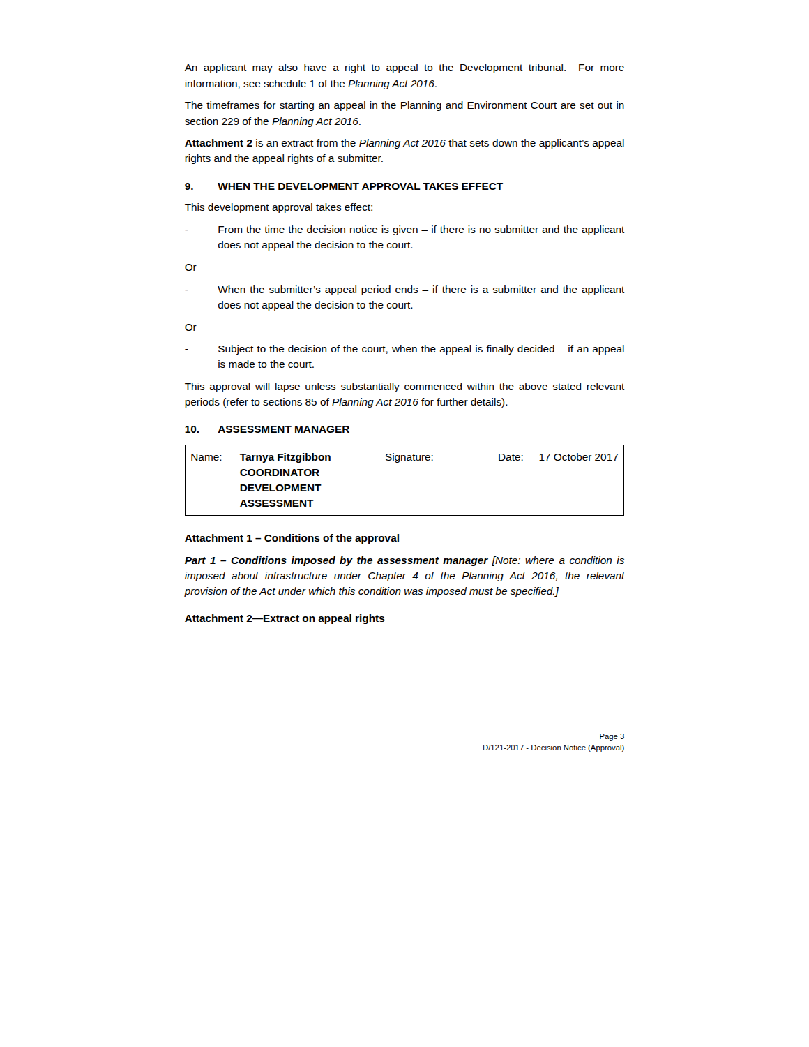An applicant may also have a right to appeal to the Development tribunal. For more information, see schedule 1 of the Planning Act 2016.
The timeframes for starting an appeal in the Planning and Environment Court are set out in section 229 of the Planning Act 2016.
Attachment 2 is an extract from the Planning Act 2016 that sets down the applicant’s appeal rights and the appeal rights of a submitter.
9. When the development approval takes effect
This development approval takes effect:
-
From the time the decision notice is given – if there is no submitter and the applicant does not appeal the decision to the court.
Or
-
When the submitter’s appeal period ends – if there is a submitter and the applicant does not appeal the decision to the court.
Or
-
Subject to the decision of the court, when the appeal is finally decided – if an appeal is made to the court.
This approval will lapse unless substantially commenced within the above stated relevant periods (refer to sections 85 of Planning Act 2016 for further details).
10. Assessment Manager
| Name: | Tarnya Fitzgibbon COORDINATOR DEVELOPMENT ASSESSMENT | Signature: | | Date: | 17 October 2017 |
Attachment 1 – Conditions of the approval
Part 1 – Conditions imposed by the assessment manager [Note: where a condition is imposed about infrastructure under Chapter 4 of the Planning Act 2016, the relevant provision of the Act under which this condition was imposed must be specified.]
Attachment 2—Extract on appeal rights
Page 3
D/121-2017 - Decision Notice (Approval)